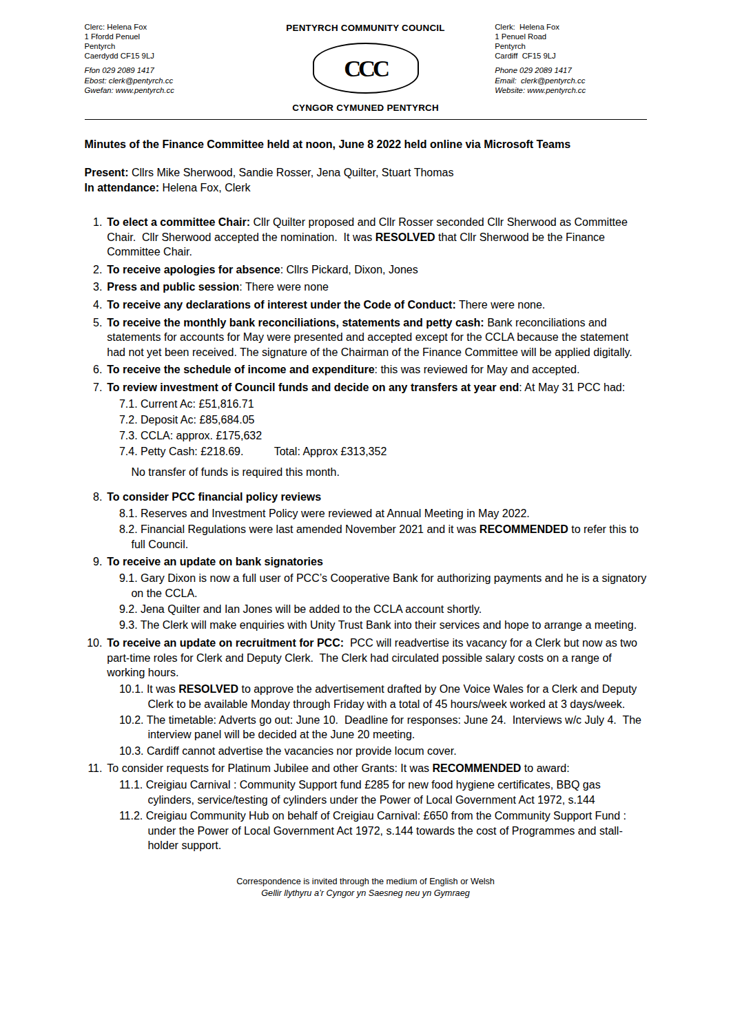Clerc: Helena Fox
1 Ffordd Penuel
Pentyrch
Caerdydd CF15 9LJ
Ffon 029 2089 1417
Ebost: clerk@pentyrch.cc
Gwefan: www.pentyrch.cc
PENTYRCH COMMUNITY COUNCIL
CCC
CYNGOR CYMUNED PENTYRCH
Clerk: Helena Fox
1 Penuel Road
Pentyrch
Cardiff CF15 9LJ
Phone 029 2089 1417
Email: clerk@pentyrch.cc
Website: www.pentyrch.cc
Minutes of the Finance Committee held at noon, June 8 2022 held online via Microsoft Teams
Present: Cllrs Mike Sherwood, Sandie Rosser, Jena Quilter, Stuart Thomas
In attendance: Helena Fox, Clerk
To elect a committee Chair: Cllr Quilter proposed and Cllr Rosser seconded Cllr Sherwood as Committee Chair. Cllr Sherwood accepted the nomination. It was RESOLVED that Cllr Sherwood be the Finance Committee Chair.
To receive apologies for absence: Cllrs Pickard, Dixon, Jones
Press and public session: There were none
To receive any declarations of interest under the Code of Conduct: There were none.
To receive the monthly bank reconciliations, statements and petty cash: Bank reconciliations and statements for accounts for May were presented and accepted except for the CCLA because the statement had not yet been received. The signature of the Chairman of the Finance Committee will be applied digitally.
To receive the schedule of income and expenditure: this was reviewed for May and accepted.
To review investment of Council funds and decide on any transfers at year end: At May 31 PCC had:
Current Ac: £51,816.71
Deposit Ac: £85,684.05
CCLA: approx. £175,632
Petty Cash: £218.69. Total: Approx £313,352
No transfer of funds is required this month.
To consider PCC financial policy reviews
Reserves and Investment Policy were reviewed at Annual Meeting in May 2022.
Financial Regulations were last amended November 2021 and it was RECOMMENDED to refer this to full Council.
To receive an update on bank signatories
Gary Dixon is now a full user of PCC’s Cooperative Bank for authorizing payments and he is a signatory on the CCLA.
Jena Quilter and Ian Jones will be added to the CCLA account shortly.
The Clerk will make enquiries with Unity Trust Bank into their services and hope to arrange a meeting.
To receive an update on recruitment for PCC: PCC will readvertise its vacancy for a Clerk but now as two part-time roles for Clerk and Deputy Clerk. The Clerk had circulated possible salary costs on a range of working hours.
It was RESOLVED to approve the advertisement drafted by One Voice Wales for a Clerk and Deputy Clerk to be available Monday through Friday with a total of 45 hours/week worked at 3 days/week.
The timetable: Adverts go out: June 10. Deadline for responses: June 24. Interviews w/c July 4. The interview panel will be decided at the June 20 meeting.
Cardiff cannot advertise the vacancies nor provide locum cover.
To consider requests for Platinum Jubilee and other Grants: It was RECOMMENDED to award:
Creigiau Carnival : Community Support fund £285 for new food hygiene certificates, BBQ gas cylinders, service/testing of cylinders under the Power of Local Government Act 1972, s.144
Creigiau Community Hub on behalf of Creigiau Carnival: £650 from the Community Support Fund : under the Power of Local Government Act 1972, s.144 towards the cost of Programmes and stall-holder support.
Correspondence is invited through the medium of English or Welsh
Gellir llythyru a’r Cyngor yn Saesneg neu yn Gymraeg